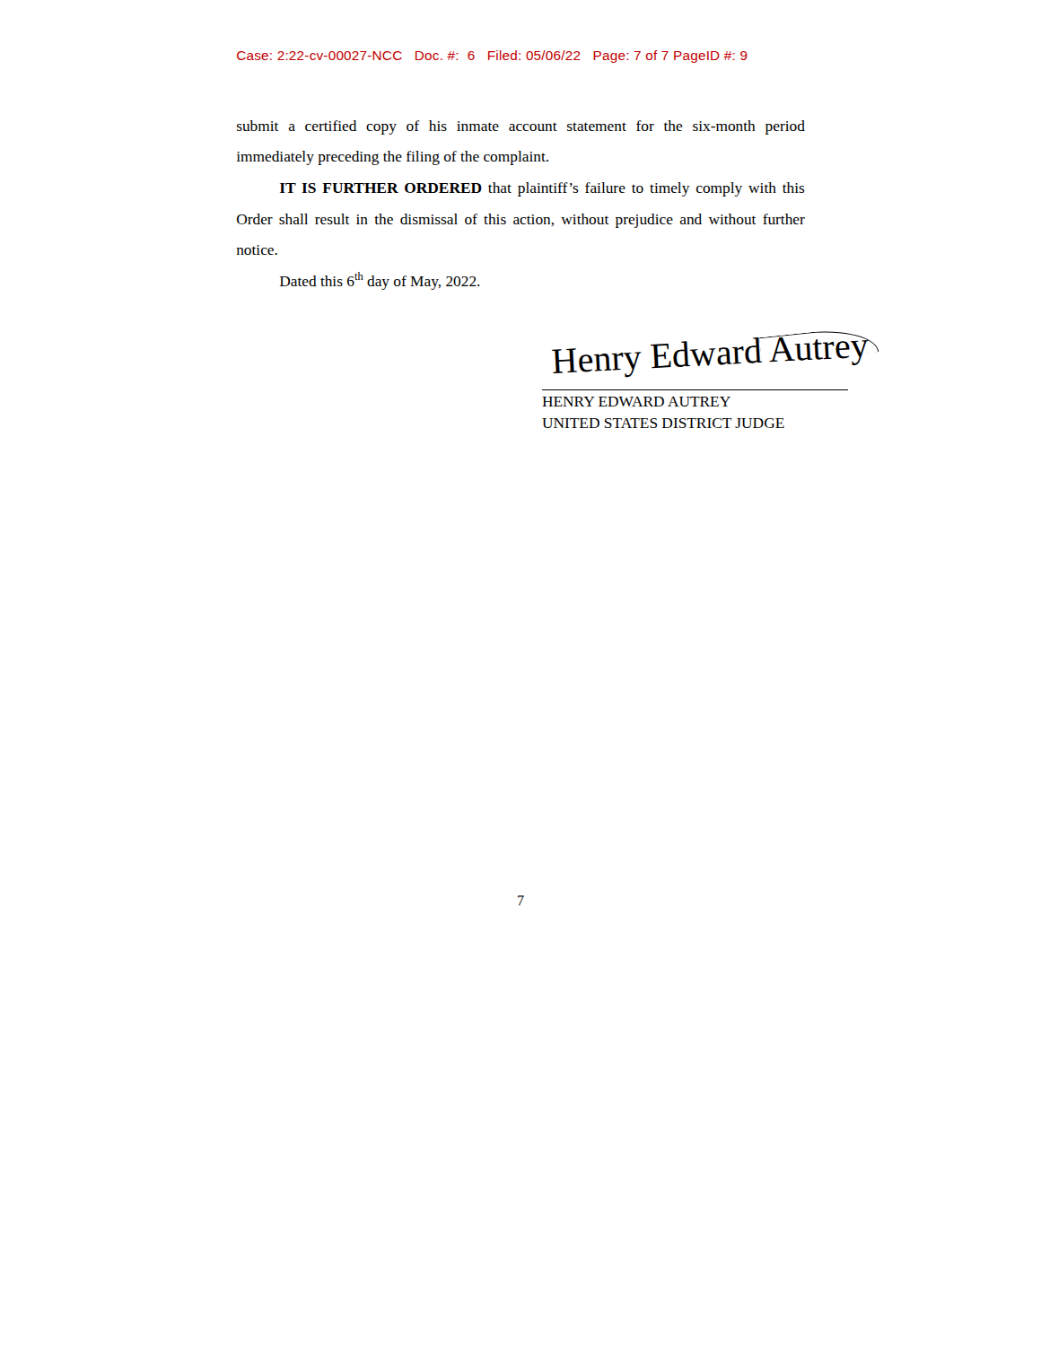Case: 2:22-cv-00027-NCC Doc. #: 6 Filed: 05/06/22 Page: 7 of 7 PageID #: 9
submit a certified copy of his inmate account statement for the six-month period immediately preceding the filing of the complaint.
IT IS FURTHER ORDERED that plaintiff’s failure to timely comply with this Order shall result in the dismissal of this action, without prejudice and without further notice.
Dated this 6th day of May, 2022.
Henry Edward Autrey
HENRY EDWARD AUTREY
UNITED STATES DISTRICT JUDGE
7